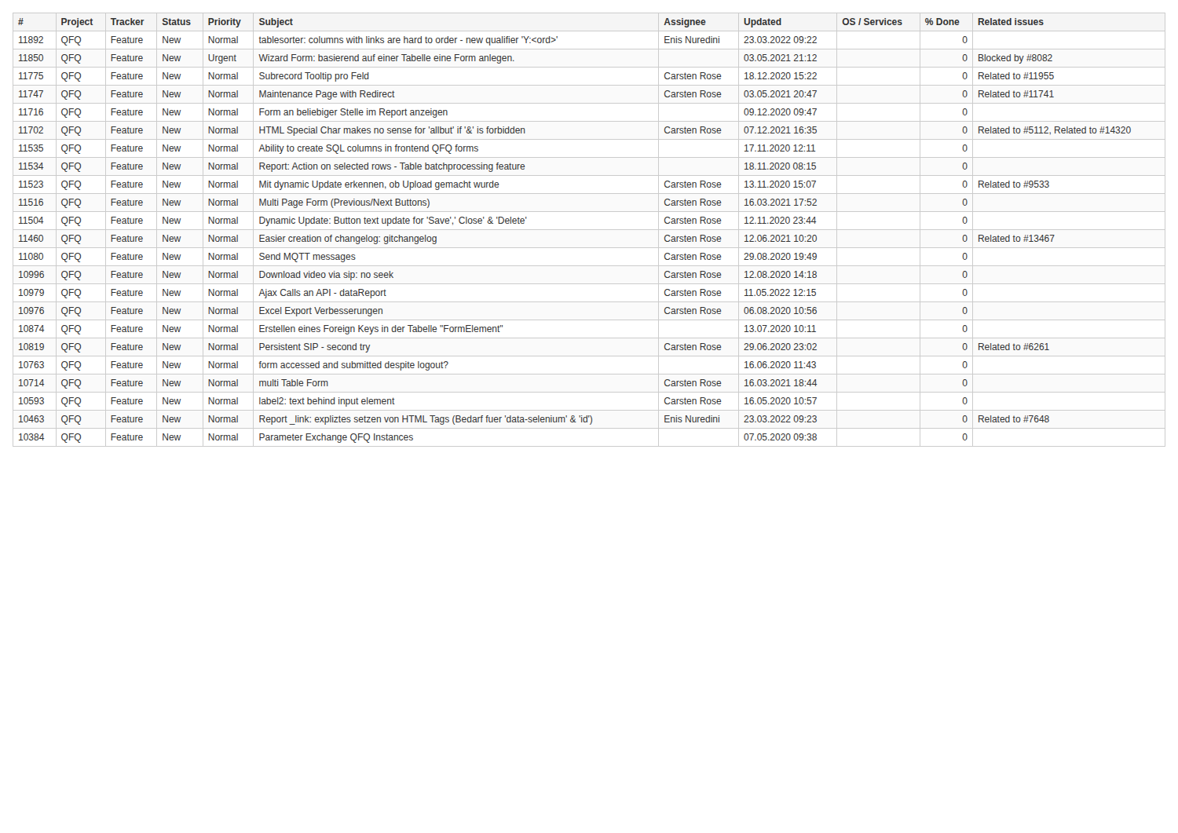| # | Project | Tracker | Status | Priority | Subject | Assignee | Updated | OS / Services | % Done | Related issues |
| --- | --- | --- | --- | --- | --- | --- | --- | --- | --- | --- |
| 11892 | QFQ | Feature | New | Normal | tablesorter: columns with links are hard to order - new qualifier 'Y:<ord>' | Enis Nuredini | 23.03.2022 09:22 | | 0 | |
| 11850 | QFQ | Feature | New | Urgent | Wizard Form: basierend auf einer Tabelle eine Form anlegen. | | 03.05.2021 21:12 | | 0 | Blocked by #8082 |
| 11775 | QFQ | Feature | New | Normal | Subrecord Tooltip pro Feld | Carsten Rose | 18.12.2020 15:22 | | 0 | Related to #11955 |
| 11747 | QFQ | Feature | New | Normal | Maintenance Page with Redirect | Carsten Rose | 03.05.2021 20:47 | | 0 | Related to #11741 |
| 11716 | QFQ | Feature | New | Normal | Form an beliebiger Stelle im Report anzeigen | | 09.12.2020 09:47 | | 0 | |
| 11702 | QFQ | Feature | New | Normal | HTML Special Char makes no sense for 'allbut' if '&' is forbidden | Carsten Rose | 07.12.2021 16:35 | | 0 | Related to #5112, Related to #14320 |
| 11535 | QFQ | Feature | New | Normal | Ability to create SQL columns in frontend QFQ forms | | 17.11.2020 12:11 | | 0 | |
| 11534 | QFQ | Feature | New | Normal | Report: Action on selected rows - Table batchprocessing feature | | 18.11.2020 08:15 | | 0 | |
| 11523 | QFQ | Feature | New | Normal | Mit dynamic Update erkennen, ob Upload gemacht wurde | Carsten Rose | 13.11.2020 15:07 | | 0 | Related to #9533 |
| 11516 | QFQ | Feature | New | Normal | Multi Page Form (Previous/Next Buttons) | Carsten Rose | 16.03.2021 17:52 | | 0 | |
| 11504 | QFQ | Feature | New | Normal | Dynamic Update: Button text update for 'Save',' Close' & 'Delete' | Carsten Rose | 12.11.2020 23:44 | | 0 | |
| 11460 | QFQ | Feature | New | Normal | Easier creation of changelog: gitchangelog | Carsten Rose | 12.06.2021 10:20 | | 0 | Related to #13467 |
| 11080 | QFQ | Feature | New | Normal | Send MQTT messages | Carsten Rose | 29.08.2020 19:49 | | 0 | |
| 10996 | QFQ | Feature | New | Normal | Download video via sip: no seek | Carsten Rose | 12.08.2020 14:18 | | 0 | |
| 10979 | QFQ | Feature | New | Normal | Ajax Calls an API - dataReport | Carsten Rose | 11.05.2022 12:15 | | 0 | |
| 10976 | QFQ | Feature | New | Normal | Excel Export Verbesserungen | Carsten Rose | 06.08.2020 10:56 | | 0 | |
| 10874 | QFQ | Feature | New | Normal | Erstellen eines Foreign Keys in der Tabelle "FormElement" | | 13.07.2020 10:11 | | 0 | |
| 10819 | QFQ | Feature | New | Normal | Persistent SIP - second try | Carsten Rose | 29.06.2020 23:02 | | 0 | Related to #6261 |
| 10763 | QFQ | Feature | New | Normal | form accessed and submitted despite logout? | | 16.06.2020 11:43 | | 0 | |
| 10714 | QFQ | Feature | New | Normal | multi Table Form | Carsten Rose | 16.03.2021 18:44 | | 0 | |
| 10593 | QFQ | Feature | New | Normal | label2: text behind input element | Carsten Rose | 16.05.2020 10:57 | | 0 | |
| 10463 | QFQ | Feature | New | Normal | Report _link: expliztes setzen von HTML Tags (Bedarf fuer 'data-selenium' & 'id') | Enis Nuredini | 23.03.2022 09:23 | | 0 | Related to #7648 |
| 10384 | QFQ | Feature | New | Normal | Parameter Exchange QFQ Instances | | 07.05.2020 09:38 | | 0 | |